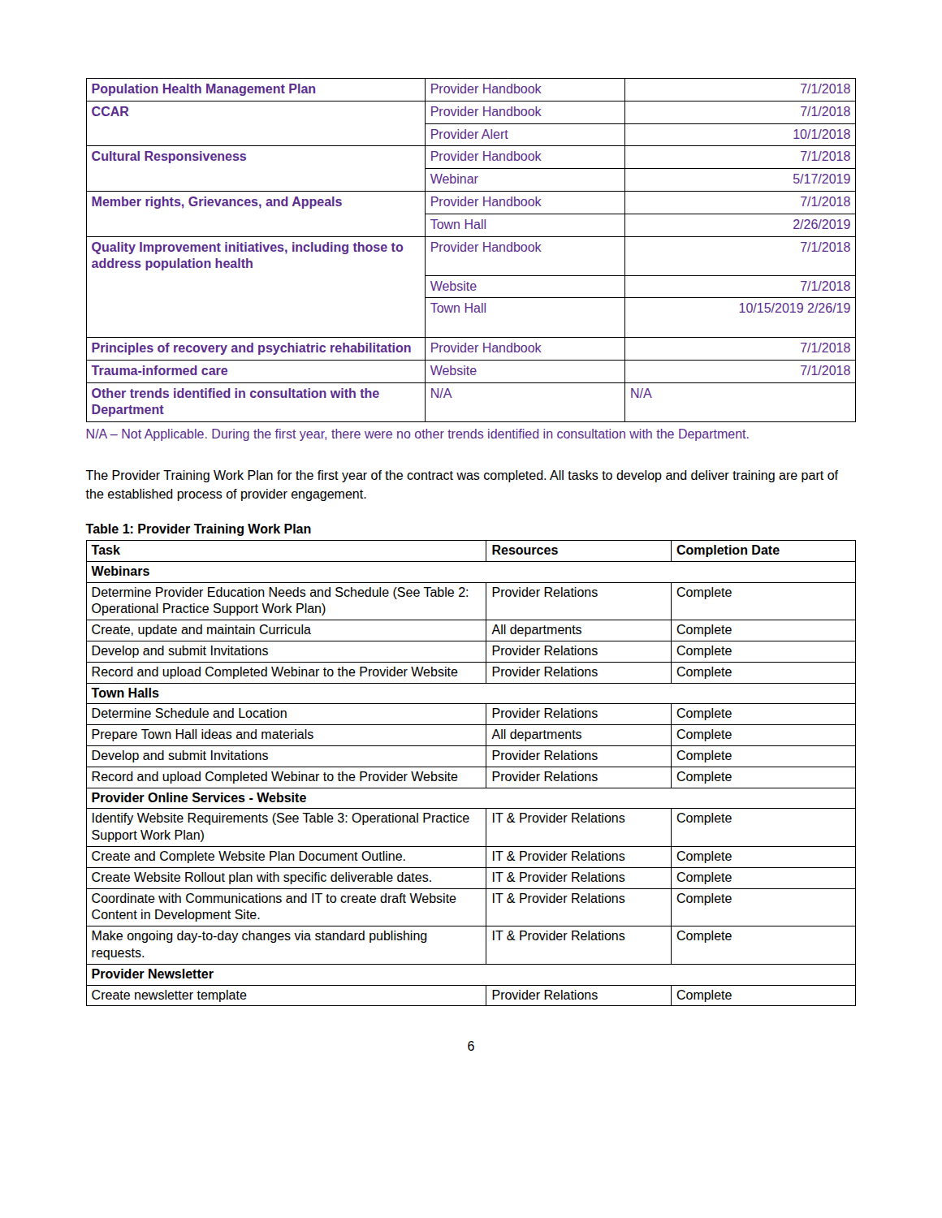| Population Health Management Plan | Provider Handbook | 7/1/2018 |
| CCAR | Provider Handbook | 7/1/2018 |
| | Provider Alert | 10/1/2018 |
| Cultural Responsiveness | Provider Handbook | 7/1/2018 |
| | Webinar | 5/17/2019 |
| Member rights, Grievances, and Appeals | Provider Handbook | 7/1/2018 |
| | Town Hall | 2/26/2019 |
| Quality Improvement initiatives, including those to address population health | Provider Handbook | 7/1/2018 |
| | Website | 7/1/2018 |
| | Town Hall | 10/15/2019 2/26/19 |
| Principles of recovery and psychiatric rehabilitation | Provider Handbook | 7/1/2018 |
| Trauma-informed care | Website | 7/1/2018 |
| Other trends identified in consultation with the Department | N/A | N/A |
N/A – Not Applicable. During the first year, there were no other trends identified in consultation with the Department.
The Provider Training Work Plan for the first year of the contract was completed. All tasks to develop and deliver training are part of the established process of provider engagement.
Table 1: Provider Training Work Plan
| Task | Resources | Completion Date |
| --- | --- | --- |
| Webinars |
| Determine Provider Education Needs and Schedule (See Table 2: Operational Practice Support Work Plan) | Provider Relations | Complete |
| Create, update and maintain Curricula | All departments | Complete |
| Develop and submit Invitations | Provider Relations | Complete |
| Record and upload Completed Webinar to the Provider Website | Provider Relations | Complete |
| Town Halls |
| Determine Schedule and Location | Provider Relations | Complete |
| Prepare Town Hall ideas and materials | All departments | Complete |
| Develop and submit Invitations | Provider Relations | Complete |
| Record and upload Completed Webinar to the Provider Website | Provider Relations | Complete |
| Provider Online Services - Website |
| Identify Website Requirements (See Table 3: Operational Practice Support Work Plan) | IT & Provider Relations | Complete |
| Create and Complete Website Plan Document Outline. | IT & Provider Relations | Complete |
| Create Website Rollout plan with specific deliverable dates. | IT & Provider Relations | Complete |
| Coordinate with Communications and IT to create draft Website Content in Development Site. | IT & Provider Relations | Complete |
| Make ongoing day-to-day changes via standard publishing requests. | IT & Provider Relations | Complete |
| Provider Newsletter |
| Create newsletter template | Provider Relations | Complete |
6